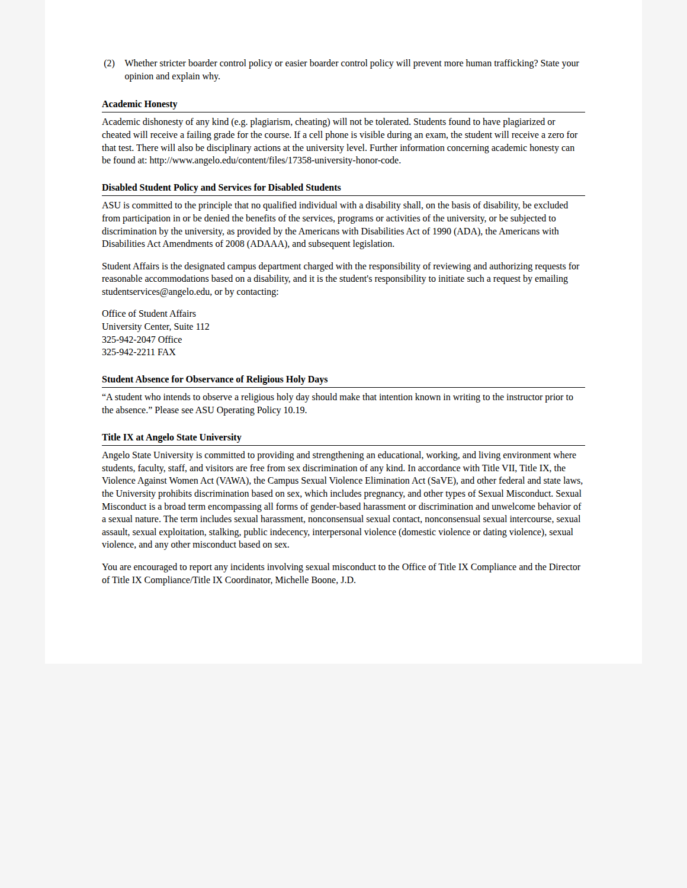(2) Whether stricter boarder control policy or easier boarder control policy will prevent more human trafficking? State your opinion and explain why.
Academic Honesty
Academic dishonesty of any kind (e.g. plagiarism, cheating) will not be tolerated. Students found to have plagiarized or cheated will receive a failing grade for the course. If a cell phone is visible during an exam, the student will receive a zero for that test. There will also be disciplinary actions at the university level. Further information concerning academic honesty can be found at: http://www.angelo.edu/content/files/17358-university-honor-code.
Disabled Student Policy and Services for Disabled Students
ASU is committed to the principle that no qualified individual with a disability shall, on the basis of disability, be excluded from participation in or be denied the benefits of the services, programs or activities of the university, or be subjected to discrimination by the university, as provided by the Americans with Disabilities Act of 1990 (ADA), the Americans with Disabilities Act Amendments of 2008 (ADAAA), and subsequent legislation.
Student Affairs is the designated campus department charged with the responsibility of reviewing and authorizing requests for reasonable accommodations based on a disability, and it is the student's responsibility to initiate such a request by emailing studentservices@angelo.edu, or by contacting:
Office of Student Affairs University Center, Suite 112 325-942-2047 Office 325-942-2211 FAX
Student Absence for Observance of Religious Holy Days
“A student who intends to observe a religious holy day should make that intention known in writing to the instructor prior to the absence.” Please see ASU Operating Policy 10.19.
Title IX at Angelo State University
Angelo State University is committed to providing and strengthening an educational, working, and living environment where students, faculty, staff, and visitors are free from sex discrimination of any kind. In accordance with Title VII, Title IX, the Violence Against Women Act (VAWA), the Campus Sexual Violence Elimination Act (SaVE), and other federal and state laws, the University prohibits discrimination based on sex, which includes pregnancy, and other types of Sexual Misconduct. Sexual Misconduct is a broad term encompassing all forms of gender-based harassment or discrimination and unwelcome behavior of a sexual nature. The term includes sexual harassment, nonconsensual sexual contact, nonconsensual sexual intercourse, sexual assault, sexual exploitation, stalking, public indecency, interpersonal violence (domestic violence or dating violence), sexual violence, and any other misconduct based on sex.
You are encouraged to report any incidents involving sexual misconduct to the Office of Title IX Compliance and the Director of Title IX Compliance/Title IX Coordinator, Michelle Boone, J.D.